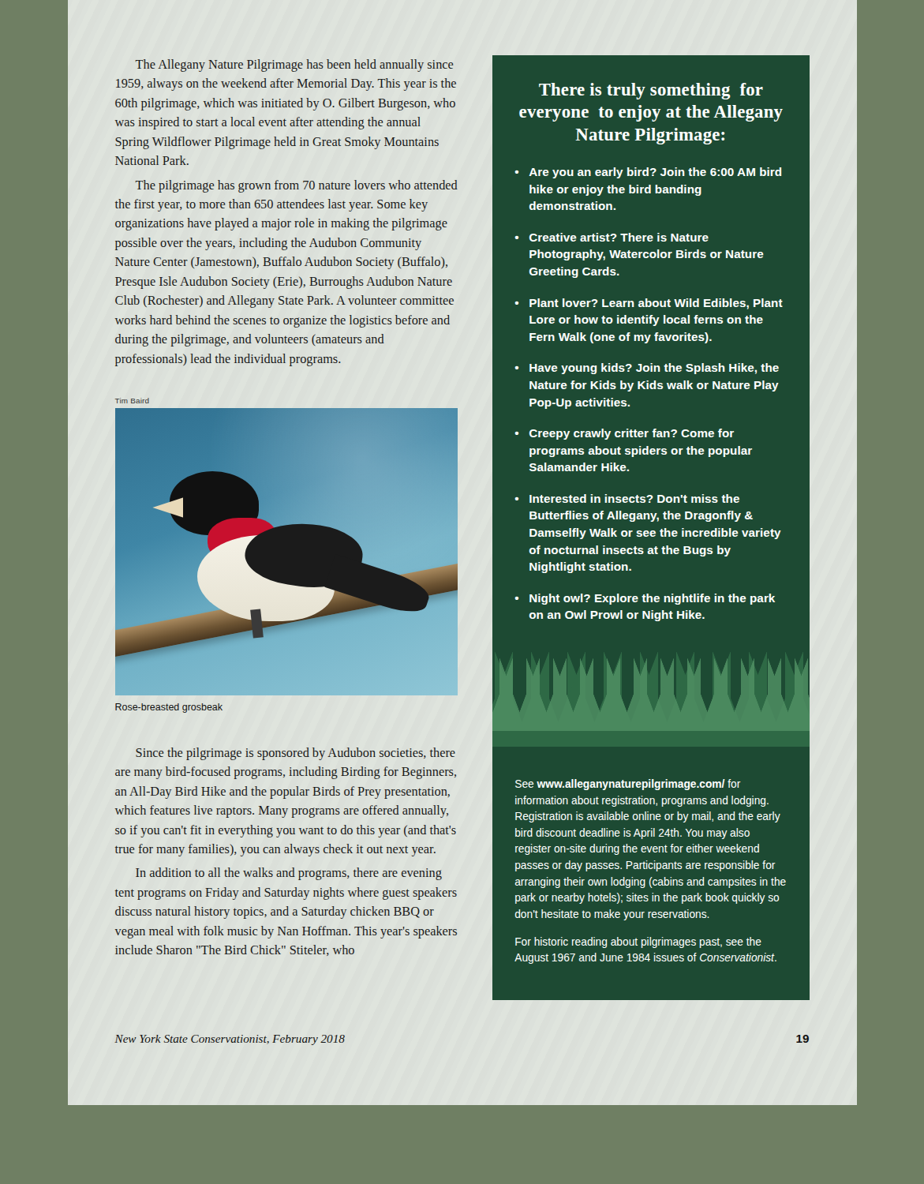The Allegany Nature Pilgrimage has been held annually since 1959, always on the weekend after Memorial Day. This year is the 60th pilgrimage, which was initiated by O. Gilbert Burgeson, who was inspired to start a local event after attending the annual Spring Wildflower Pilgrimage held in Great Smoky Mountains National Park.
The pilgrimage has grown from 70 nature lovers who attended the first year, to more than 650 attendees last year. Some key organizations have played a major role in making the pilgrimage possible over the years, including the Audubon Community Nature Center (Jamestown), Buffalo Audubon Society (Buffalo), Presque Isle Audubon Society (Erie), Burroughs Audubon Nature Club (Rochester) and Allegany State Park. A volunteer committee works hard behind the scenes to organize the logistics before and during the pilgrimage, and volunteers (amateurs and professionals) lead the individual programs.
Tim Baird
Rose-breasted grosbeak
Since the pilgrimage is sponsored by Audubon societies, there are many bird-focused programs, including Birding for Beginners, an All-Day Bird Hike and the popular Birds of Prey presentation, which features live raptors. Many programs are offered annually, so if you can't fit in everything you want to do this year (and that's true for many families), you can always check it out next year.
In addition to all the walks and programs, there are evening tent programs on Friday and Saturday nights where guest speakers discuss natural history topics, and a Saturday chicken BBQ or vegan meal with folk music by Nan Hoffman. This year's speakers include Sharon "The Bird Chick" Stiteler, who
There is truly something for everyone to enjoy at the Allegany Nature Pilgrimage:
Are you an early bird? Join the 6:00 AM bird hike or enjoy the bird banding demonstration.
Creative artist? There is Nature Photography, Watercolor Birds or Nature Greeting Cards.
Plant lover? Learn about Wild Edibles, Plant Lore or how to identify local ferns on the Fern Walk (one of my favorites).
Have young kids? Join the Splash Hike, the Nature for Kids by Kids walk or Nature Play Pop-Up activities.
Creepy crawly critter fan? Come for programs about spiders or the popular Salamander Hike.
Interested in insects? Don't miss the Butterflies of Allegany, the Dragonfly & Damselfly Walk or see the incredible variety of nocturnal insects at the Bugs by Nightlight station.
Night owl? Explore the nightlife in the park on an Owl Prowl or Night Hike.
See www.alleganynaturepilgrimage.com/ for information about registration, programs and lodging. Registration is available online or by mail, and the early bird discount deadline is April 24th. You may also register on-site during the event for either weekend passes or day passes. Participants are responsible for arranging their own lodging (cabins and campsites in the park or nearby hotels); sites in the park book quickly so don't hesitate to make your reservations.
For historic reading about pilgrimages past, see the August 1967 and June 1984 issues of Conservationist.
New York State Conservationist, February 2018
19